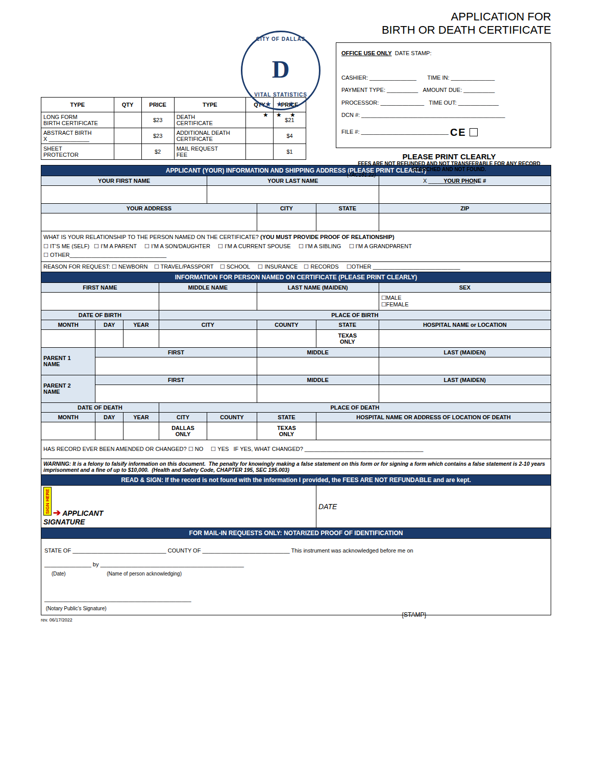APPLICATION FOR
BIRTH OR DEATH CERTIFICATE
CITY OF DALLAS
D
VITAL STATISTICS
★ ★ ★
★ ★ ★
OFFICE USE ONLY DATE STAMP:
CASHIER: _______________ TIME IN: ______________
PAYMENT TYPE: __________ AMOUNT DUE: __________
PROCESSOR: ______________ TIME OUT: _____________
DCN #: ______________________________________________
FILE #: ____________________________ CE
PLEASE PRINT CLEARLY
FEES ARE NOT REFUNDED AND NOT TRANSFERABLE FOR ANY RECORD SEARCHED AND NOT FOUND.
(TAC181.22)
X _______________
| TYPE | QTY | PRICE | TYPE | QTY | PRICE |
| --- | --- | --- | --- | --- | --- |
| LONG FORM BIRTH CERTIFICATE | | $23 | DEATH CERTIFICATE | | $21 |
| ABSTRACT BIRTH X _____________ | | $23 | ADDITIONAL DEATH CERTIFICATE | | $4 |
| SHEET PROTECTOR | | $2 | MAIL REQUEST FEE | | $1 |
| APPLICANT (YOUR) INFORMATION AND SHIPPING ADDRESS (PLEASE PRINT CLEARLY) |
| YOUR FIRST NAME | YOUR LAST NAME | YOUR PHONE # |
| YOUR ADDRESS | CITY | STATE | ZIP |
| WHAT IS YOUR RELATIONSHIP TO THE PERSON NAMED ON THE CERTIFICATE? (YOU MUST PROVIDE PROOF OF RELATIONSHIP) ☐ IT’S ME (SELF) ☐ I’M A PARENT ☐ I’M A SON/DAUGHTER ☐ I’M A CURRENT SPOUSE ☐ I’M A SIBLING ☐ I’M A GRANDPARENT ☐ OTHER_______________________________ |
| REASON FOR REQUEST: ☐ NEWBORN ☐ TRAVEL/PASSPORT ☐ SCHOOL ☐ INSURANCE ☐ RECORDS ☐ OTHER ____________________________ |
| INFORMATION FOR PERSON NAMED ON CERTIFICATE (PLEASE PRINT CLEARLY) |
| FIRST NAME | MIDDLE NAME | LAST NAME (MAIDEN) | SEX |
| | | | ☐ MALE ☐ FEMALE |
| DATE OF BIRTH | PLACE OF BIRTH |
| MONTH | DAY | YEAR | CITY | COUNTY | STATE | HOSPITAL NAME or LOCATION |
| | | | | | TEXAS ONLY | |
| PARENT 1 NAME | FIRST | MIDDLE | LAST (MAIDEN) |
| PARENT 2 NAME | FIRST | MIDDLE | LAST (MAIDEN) |
| DATE OF DEATH | PLACE OF DEATH |
| MONTH | DAY | YEAR | CITY | COUNTY | STATE | HOSPITAL NAME OR ADDRESS OF LOCATION OF DEATH |
| | | | DALLAS ONLY | | TEXAS ONLY | |
| HAS RECORD EVER BEEN AMENDED OR CHANGED? ☐ NO ☐ YES IF YES, WHAT CHANGED? ______________________________________ |
| WARNING: It is a felony to falsify information on this document. The penalty for knowingly making a false statement on this form or for signing a form which contains a false statement is 2-10 years imprisonment and a fine of up to $10,000. (Health and Safety Code, CHAPTER 195, SEC 195.003) |
| READ & SIGN: If the record is not found with the information I provided, the FEES ARE NOT REFUNDABLE and are kept. |
| SIGN HERE ➔ APPLICANT SIGNATURE | DATE |
| FOR MAIL-IN REQUESTS ONLY: NOTARIZED PROOF OF IDENTIFICATION |
STATE OF ______________________________ COUNTY OF ____________________________ This instrument was acknowledged before me on
_______________ by ______________________________________________
(Date) (Name of person acknowledging)
_______________________________________________ {STAMP}
(Notary Public’s Signature)
rev. 06/17/2022